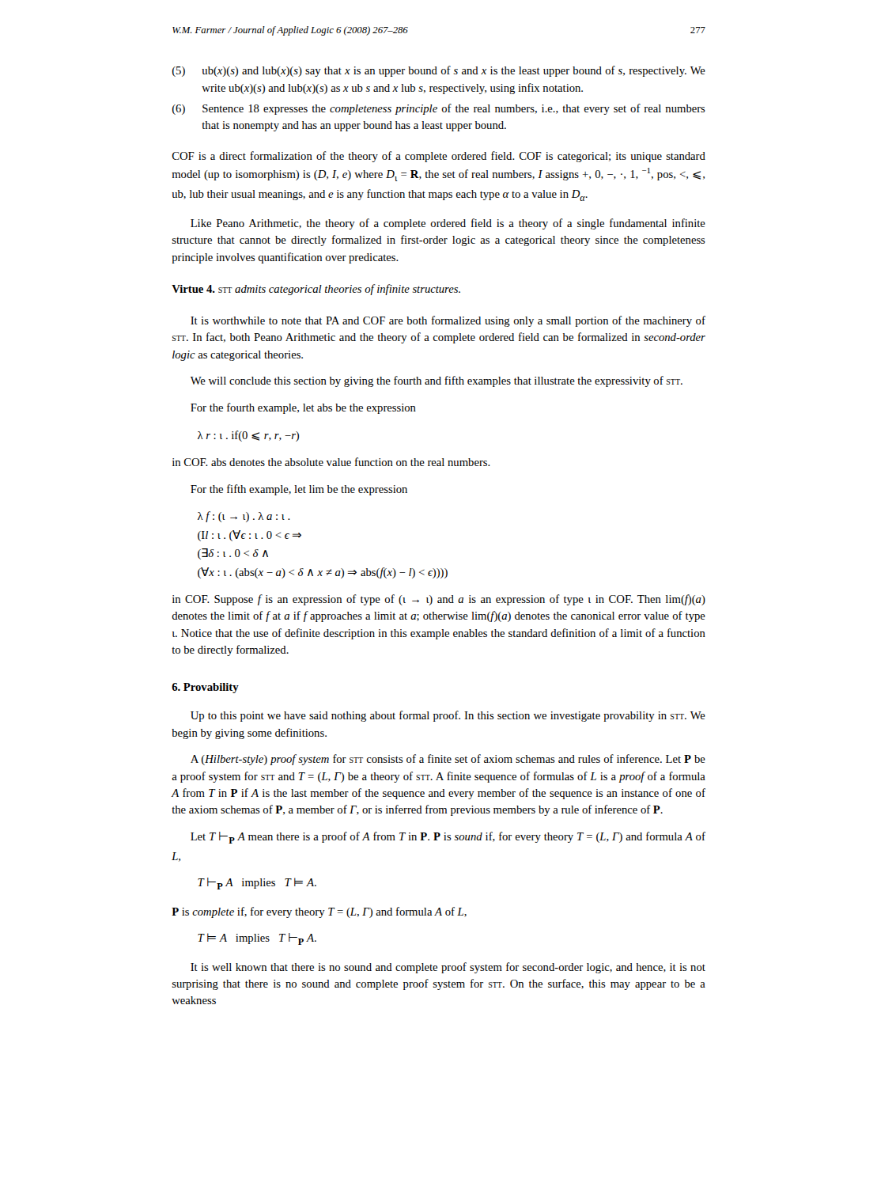W.M. Farmer / Journal of Applied Logic 6 (2008) 267–286 277
(5) ub(x)(s) and lub(x)(s) say that x is an upper bound of s and x is the least upper bound of s, respectively. We write ub(x)(s) and lub(x)(s) as x ub s and x lub s, respectively, using infix notation.
(6) Sentence 18 expresses the completeness principle of the real numbers, i.e., that every set of real numbers that is nonempty and has an upper bound has a least upper bound.
COF is a direct formalization of the theory of a complete ordered field. COF is categorical; its unique standard model (up to isomorphism) is (D, I, e) where Dι = R, the set of real numbers, I assigns +, 0, −, ·, 1, −1, pos, <, ⩽, ub, lub their usual meanings, and e is any function that maps each type α to a value in Dα.
Like Peano Arithmetic, the theory of a complete ordered field is a theory of a single fundamental infinite structure that cannot be directly formalized in first-order logic as a categorical theory since the completeness principle involves quantification over predicates.
Virtue 4. stt admits categorical theories of infinite structures.
It is worthwhile to note that PA and COF are both formalized using only a small portion of the machinery of stt. In fact, both Peano Arithmetic and the theory of a complete ordered field can be formalized in second-order logic as categorical theories.
We will conclude this section by giving the fourth and fifth examples that illustrate the expressivity of stt.
For the fourth example, let abs be the expression
λ r : ι . if(0 ⩽ r, r, −r)
in COF. abs denotes the absolute value function on the real numbers.
For the fifth example, let lim be the expression
λ f : (ι → ι) . λ a : ι .
(Il : ι . (∀ϵ : ι . 0 < ϵ ⇒
(∃δ : ι . 0 < δ ∧
(∀x : ι . (abs(x − a) < δ ∧ x ≠ a) ⇒ abs(f(x) − l) < ϵ))))
in COF. Suppose f is an expression of type of (ι → ι) and a is an expression of type ι in COF. Then lim(f)(a) denotes the limit of f at a if f approaches a limit at a; otherwise lim(f)(a) denotes the canonical error value of type ι. Notice that the use of definite description in this example enables the standard definition of a limit of a function to be directly formalized.
6. Provability
Up to this point we have said nothing about formal proof. In this section we investigate provability in stt. We begin by giving some definitions.
A (Hilbert-style) proof system for stt consists of a finite set of axiom schemas and rules of inference. Let P be a proof system for stt and T = (L, Γ) be a theory of stt. A finite sequence of formulas of L is a proof of a formula A from T in P if A is the last member of the sequence and every member of the sequence is an instance of one of the axiom schemas of P, a member of Γ, or is inferred from previous members by a rule of inference of P.
Let T ⊢P A mean there is a proof of A from T in P. P is sound if, for every theory T = (L, Γ) and formula A of L,
T ⊢P A implies T ⊨ A.
P is complete if, for every theory T = (L, Γ) and formula A of L,
T ⊨ A implies T ⊢P A.
It is well known that there is no sound and complete proof system for second-order logic, and hence, it is not surprising that there is no sound and complete proof system for stt. On the surface, this may appear to be a weakness